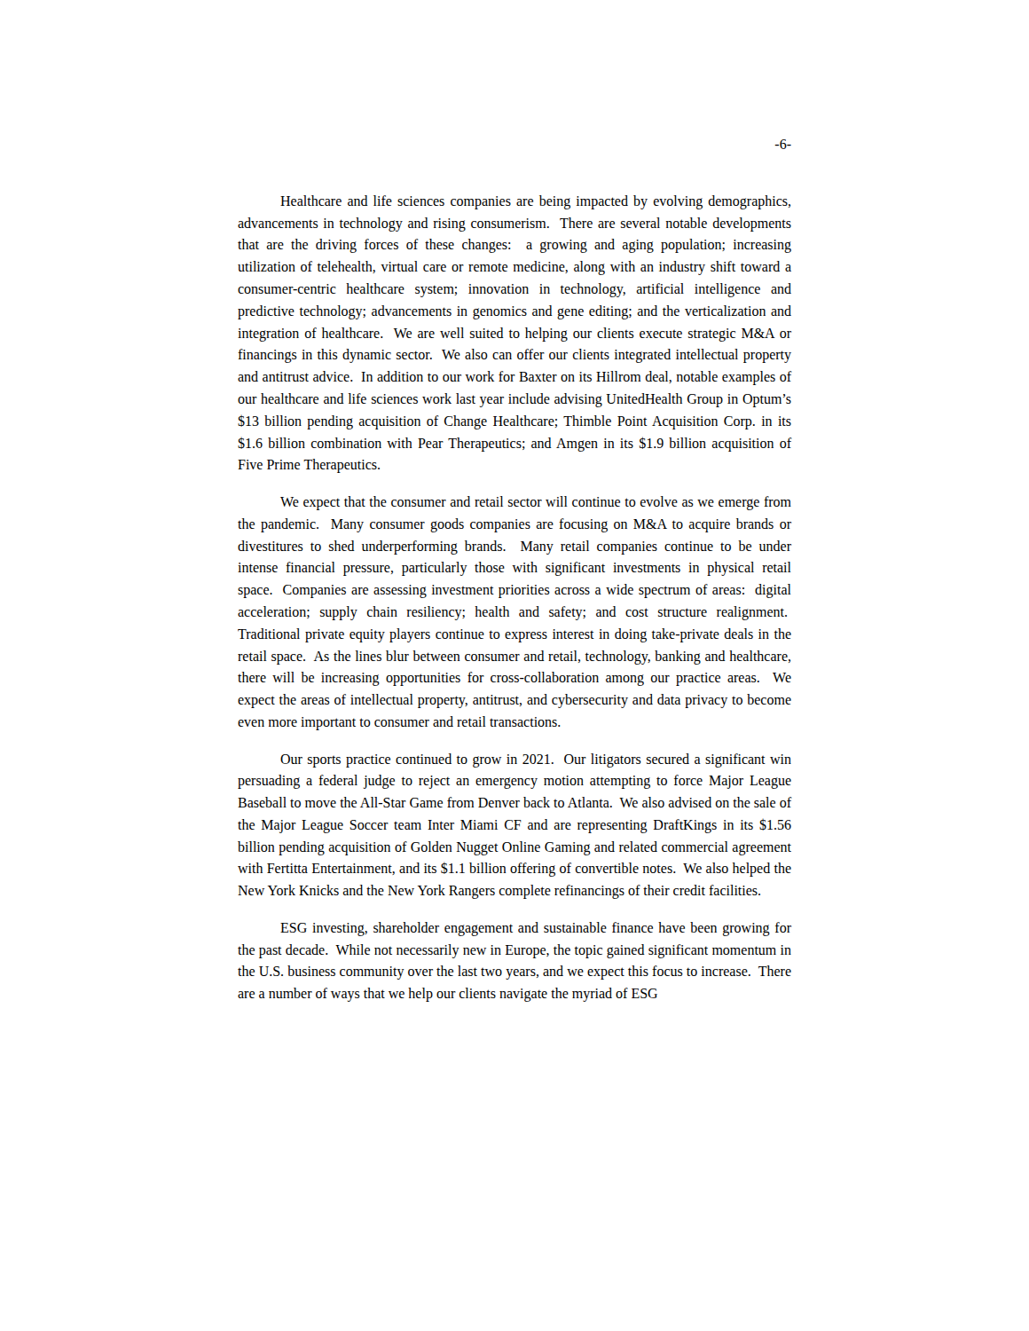-6-
Healthcare and life sciences companies are being impacted by evolving demographics, advancements in technology and rising consumerism. There are several notable developments that are the driving forces of these changes: a growing and aging population; increasing utilization of telehealth, virtual care or remote medicine, along with an industry shift toward a consumer-centric healthcare system; innovation in technology, artificial intelligence and predictive technology; advancements in genomics and gene editing; and the verticalization and integration of healthcare. We are well suited to helping our clients execute strategic M&A or financings in this dynamic sector. We also can offer our clients integrated intellectual property and antitrust advice. In addition to our work for Baxter on its Hillrom deal, notable examples of our healthcare and life sciences work last year include advising UnitedHealth Group in Optum’s $13 billion pending acquisition of Change Healthcare; Thimble Point Acquisition Corp. in its $1.6 billion combination with Pear Therapeutics; and Amgen in its $1.9 billion acquisition of Five Prime Therapeutics.
We expect that the consumer and retail sector will continue to evolve as we emerge from the pandemic. Many consumer goods companies are focusing on M&A to acquire brands or divestitures to shed underperforming brands. Many retail companies continue to be under intense financial pressure, particularly those with significant investments in physical retail space. Companies are assessing investment priorities across a wide spectrum of areas: digital acceleration; supply chain resiliency; health and safety; and cost structure realignment. Traditional private equity players continue to express interest in doing take-private deals in the retail space. As the lines blur between consumer and retail, technology, banking and healthcare, there will be increasing opportunities for cross-collaboration among our practice areas. We expect the areas of intellectual property, antitrust, and cybersecurity and data privacy to become even more important to consumer and retail transactions.
Our sports practice continued to grow in 2021. Our litigators secured a significant win persuading a federal judge to reject an emergency motion attempting to force Major League Baseball to move the All-Star Game from Denver back to Atlanta. We also advised on the sale of the Major League Soccer team Inter Miami CF and are representing DraftKings in its $1.56 billion pending acquisition of Golden Nugget Online Gaming and related commercial agreement with Fertitta Entertainment, and its $1.1 billion offering of convertible notes. We also helped the New York Knicks and the New York Rangers complete refinancings of their credit facilities.
ESG investing, shareholder engagement and sustainable finance have been growing for the past decade. While not necessarily new in Europe, the topic gained significant momentum in the U.S. business community over the last two years, and we expect this focus to increase. There are a number of ways that we help our clients navigate the myriad of ESG